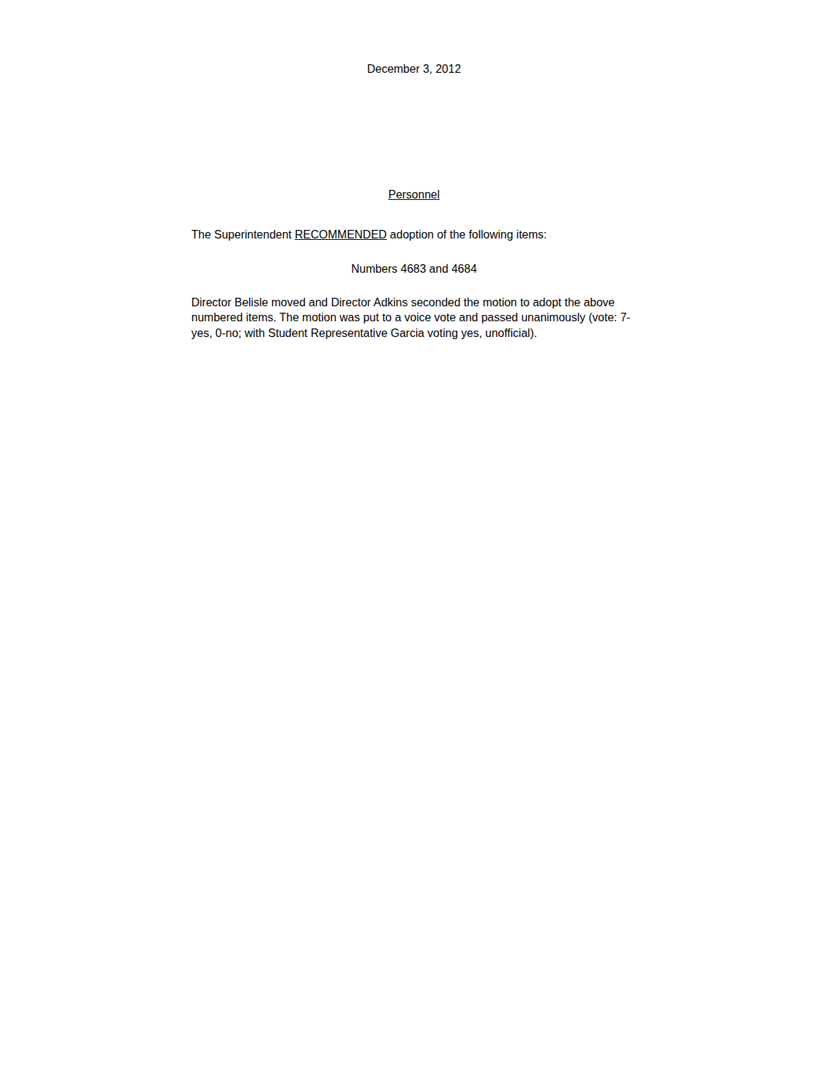December 3, 2012
Personnel
The Superintendent RECOMMENDED adoption of the following items:
Numbers 4683 and 4684
Director Belisle moved and Director Adkins seconded the motion to adopt the above numbered items. The motion was put to a voice vote and passed unanimously (vote: 7-yes, 0-no; with Student Representative Garcia voting yes, unofficial).